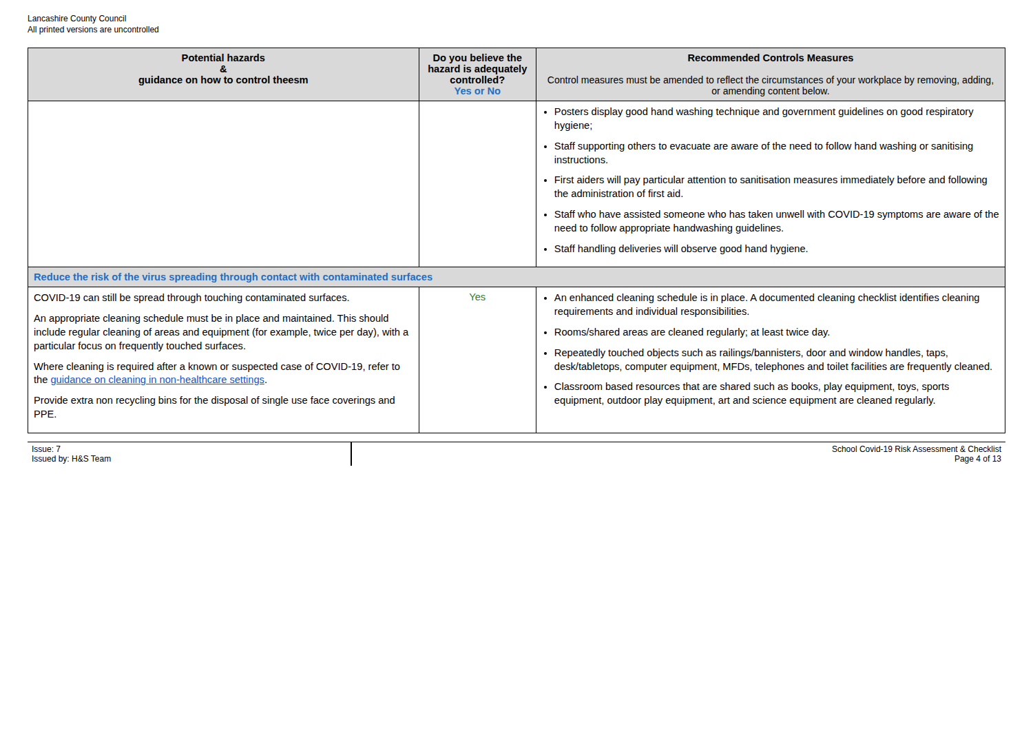Lancashire County Council
All printed versions are uncontrolled
| Potential hazards & guidance on how to control theesm | Do you believe the hazard is adequately controlled? Yes or No | Recommended Controls Measures Control measures must be amended to reflect the circumstances of your workplace by removing, adding, or amending content below. |
| --- | --- | --- |
| | | Posters display good hand washing technique and government guidelines on good respiratory hygiene; Staff supporting others to evacuate are aware of the need to follow hand washing or sanitising instructions. First aiders will pay particular attention to sanitisation measures immediately before and following the administration of first aid. Staff who have assisted someone who has taken unwell with COVID-19 symptoms are aware of the need to follow appropriate handwashing guidelines. Staff handling deliveries will observe good hand hygiene. |
| Reduce the risk of the virus spreading through contact with contaminated surfaces |
| COVID-19 can still be spread through touching contaminated surfaces. An appropriate cleaning schedule must be in place and maintained. This should include regular cleaning of areas and equipment (for example, twice per day), with a particular focus on frequently touched surfaces. Where cleaning is required after a known or suspected case of COVID-19, refer to the guidance on cleaning in non-healthcare settings . Provide extra non recycling bins for the disposal of single use face coverings and PPE. | Yes | An enhanced cleaning schedule is in place. A documented cleaning checklist identifies cleaning requirements and individual responsibilities. Rooms/shared areas are cleaned regularly; at least twice day. Repeatedly touched objects such as railings/bannisters, door and window handles, taps, desk/tabletops, computer equipment, MFDs, telephones and toilet facilities are frequently cleaned. Classroom based resources that are shared such as books, play equipment, toys, sports equipment, outdoor play equipment, art and science equipment are cleaned regularly. |
| Issue: 7 Issued by: H&S Team | | School Covid-19 Risk Assessment & Checklist Page 4 of 13 |